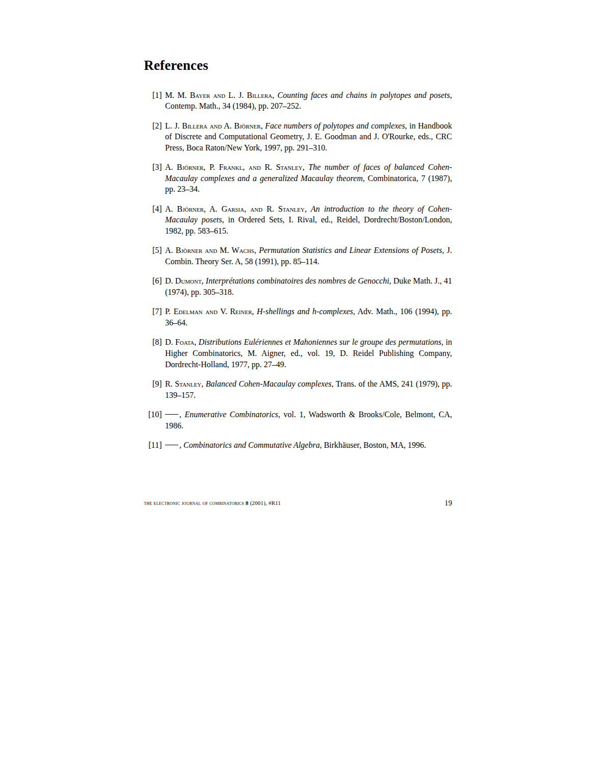References
[1] M. M. Bayer and L. J. Billera, Counting faces and chains in polytopes and posets, Contemp. Math., 34 (1984), pp. 207–252.
[2] L. J. Billera and A. Björner, Face numbers of polytopes and complexes, in Handbook of Discrete and Computational Geometry, J. E. Goodman and J. O'Rourke, eds., CRC Press, Boca Raton/New York, 1997, pp. 291–310.
[3] A. Björner, P. Frankl, and R. Stanley, The number of faces of balanced Cohen-Macaulay complexes and a generalized Macaulay theorem, Combinatorica, 7 (1987), pp. 23–34.
[4] A. Björner, A. Garsia, and R. Stanley, An introduction to the theory of Cohen-Macaulay posets, in Ordered Sets, I. Rival, ed., Reidel, Dordrecht/Boston/London, 1982, pp. 583–615.
[5] A. Björner and M. Wachs, Permutation Statistics and Linear Extensions of Posets, J. Combin. Theory Ser. A, 58 (1991), pp. 85–114.
[6] D. Dumont, Interprétations combinatoires des nombres de Genocchi, Duke Math. J., 41 (1974), pp. 305–318.
[7] P. Edelman and V. Reiner, H-shellings and h-complexes, Adv. Math., 106 (1994), pp. 36–64.
[8] D. Foata, Distributions Eulériennes et Mahoniennes sur le groupe des permutations, in Higher Combinatorics, M. Aigner, ed., vol. 19, D. Reidel Publishing Company, Dordrecht-Holland, 1977, pp. 27–49.
[9] R. Stanley, Balanced Cohen-Macaulay complexes, Trans. of the AMS, 241 (1979), pp. 139–157.
[10] , Enumerative Combinatorics, vol. 1, Wadsworth & Brooks/Cole, Belmont, CA, 1986.
[11] , Combinatorics and Commutative Algebra, Birkhäuser, Boston, MA, 1996.
the electronic journal of combinatorics 8 (2001), #R11 19